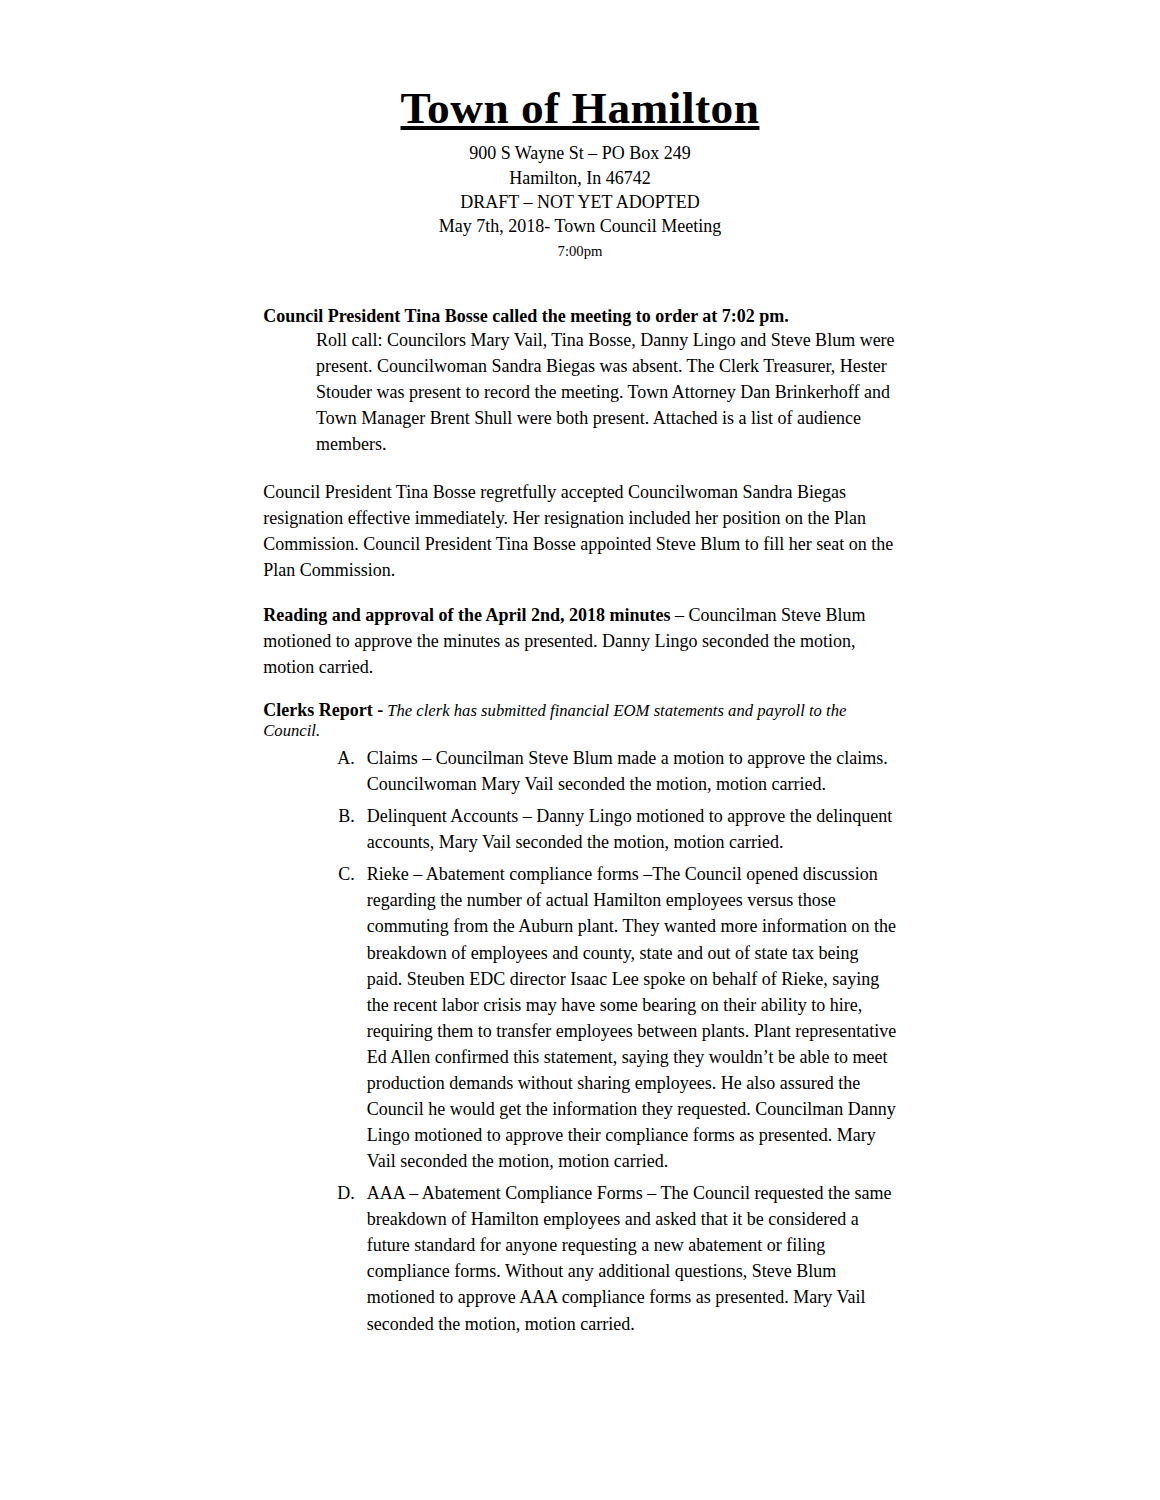Town of Hamilton
900 S Wayne St – PO Box 249
Hamilton, In 46742
DRAFT – NOT YET ADOPTED
May 7th, 2018- Town Council Meeting
7:00pm
Council President Tina Bosse called the meeting to order at 7:02 pm.
Roll call: Councilors Mary Vail, Tina Bosse, Danny Lingo and Steve Blum were present. Councilwoman Sandra Biegas was absent. The Clerk Treasurer, Hester Stouder was present to record the meeting. Town Attorney Dan Brinkerhoff and Town Manager Brent Shull were both present. Attached is a list of audience members.
Council President Tina Bosse regretfully accepted Councilwoman Sandra Biegas resignation effective immediately. Her resignation included her position on the Plan Commission. Council President Tina Bosse appointed Steve Blum to fill her seat on the Plan Commission.
Reading and approval of the April 2nd, 2018 minutes – Councilman Steve Blum motioned to approve the minutes as presented. Danny Lingo seconded the motion, motion carried.
Clerks Report - The clerk has submitted financial EOM statements and payroll to the Council.
Claims – Councilman Steve Blum made a motion to approve the claims. Councilwoman Mary Vail seconded the motion, motion carried.
Delinquent Accounts – Danny Lingo motioned to approve the delinquent accounts, Mary Vail seconded the motion, motion carried.
Rieke – Abatement compliance forms –The Council opened discussion regarding the number of actual Hamilton employees versus those commuting from the Auburn plant. They wanted more information on the breakdown of employees and county, state and out of state tax being paid. Steuben EDC director Isaac Lee spoke on behalf of Rieke, saying the recent labor crisis may have some bearing on their ability to hire, requiring them to transfer employees between plants. Plant representative Ed Allen confirmed this statement, saying they wouldn’t be able to meet production demands without sharing employees. He also assured the Council he would get the information they requested. Councilman Danny Lingo motioned to approve their compliance forms as presented. Mary Vail seconded the motion, motion carried.
AAA – Abatement Compliance Forms – The Council requested the same breakdown of Hamilton employees and asked that it be considered a future standard for anyone requesting a new abatement or filing compliance forms. Without any additional questions, Steve Blum motioned to approve AAA compliance forms as presented. Mary Vail seconded the motion, motion carried.